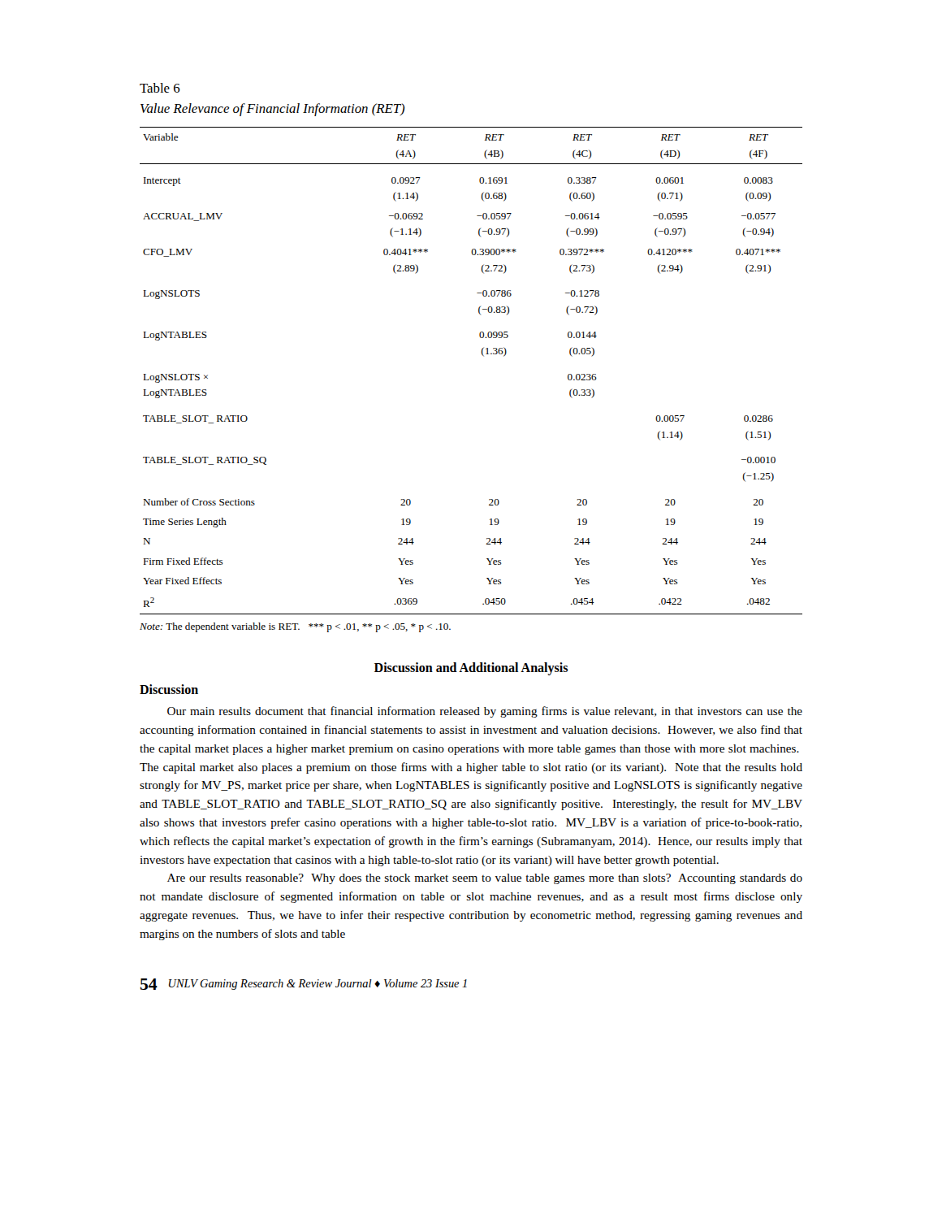Table 6 Value Relevance of Financial Information (RET)
| Variable | RET (4A) | RET (4B) | RET (4C) | RET (4D) | RET (4F) |
| --- | --- | --- | --- | --- | --- |
| Intercept | 0.0927 (1.14) | 0.1691 (0.68) | 0.3387 (0.60) | 0.0601 (0.71) | 0.0083 (0.09) |
| ACCRUAL_LMV | −0.0692 (−1.14) | −0.0597 (−0.97) | −0.0614 (−0.99) | −0.0595 (−0.97) | −0.0577 (−0.94) |
| CFO_LMV | 0.4041*** (2.89) | 0.3900*** (2.72) | 0.3972*** (2.73) | 0.4120*** (2.94) | 0.4071*** (2.91) |
| LogNSLOTS | | −0.0786 (−0.83) | −0.1278 (−0.72) | | |
| LogNTABLES | | 0.0995 (1.36) | 0.0144 (0.05) | | |
| LogNSLOTS × LogNTABLES | | | 0.0236 (0.33) | | |
| TABLE_SLOT_ RATIO | | | | 0.0057 (1.14) | 0.0286 (1.51) |
| TABLE_SLOT_ RATIO_SQ | | | | | −0.0010 (−1.25) |
| Number of Cross Sections | 20 | 20 | 20 | 20 | 20 |
| Time Series Length | 19 | 19 | 19 | 19 | 19 |
| N | 244 | 244 | 244 | 244 | 244 |
| Firm Fixed Effects | Yes | Yes | Yes | Yes | Yes |
| Year Fixed Effects | Yes | Yes | Yes | Yes | Yes |
| R 2 | .0369 | .0450 | .0454 | .0422 | .0482 |
Note: The dependent variable is RET. *** p < .01, ** p < .05, * p < .10.
Discussion and Additional Analysis
Discussion
Our main results document that financial information released by gaming firms is value relevant, in that investors can use the accounting information contained in financial statements to assist in investment and valuation decisions. However, we also find that the capital market places a higher market premium on casino operations with more table games than those with more slot machines. The capital market also places a premium on those firms with a higher table to slot ratio (or its variant). Note that the results hold strongly for MV_PS, market price per share, when LogNTABLES is significantly positive and LogNSLOTS is significantly negative and TABLE_SLOT_RATIO and TABLE_SLOT_RATIO_SQ are also significantly positive. Interestingly, the result for MV_LBV also shows that investors prefer casino operations with a higher table-to-slot ratio. MV_LBV is a variation of price-to-book-ratio, which reflects the capital market’s expectation of growth in the firm’s earnings (Subramanyam, 2014). Hence, our results imply that investors have expectation that casinos with a high table-to-slot ratio (or its variant) will have better growth potential.
Are our results reasonable? Why does the stock market seem to value table games more than slots? Accounting standards do not mandate disclosure of segmented information on table or slot machine revenues, and as a result most firms disclose only aggregate revenues. Thus, we have to infer their respective contribution by econometric method, regressing gaming revenues and margins on the numbers of slots and table
54 UNLV Gaming Research & Review Journal ♦ Volume 23 Issue 1